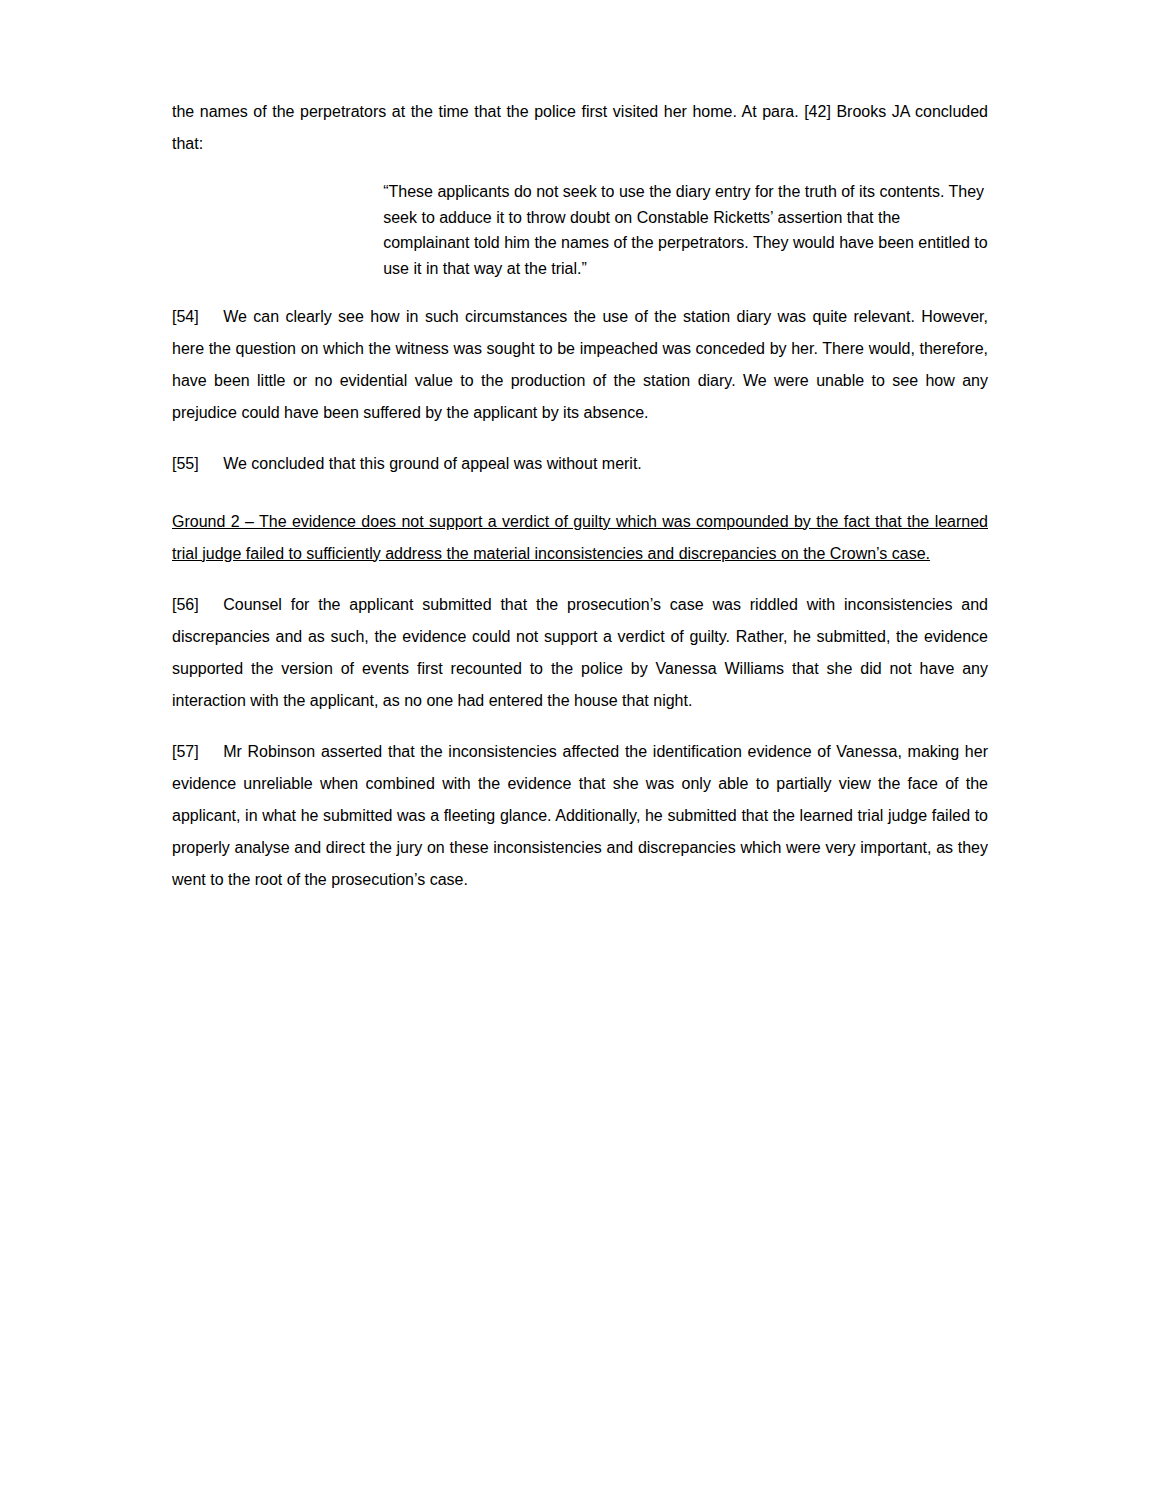the names of the perpetrators at the time that the police first visited her home. At para. [42] Brooks JA concluded that:
“These applicants do not seek to use the diary entry for the truth of its contents. They seek to adduce it to throw doubt on Constable Ricketts’ assertion that the complainant told him the names of the perpetrators. They would have been entitled to use it in that way at the trial.”
[54] We can clearly see how in such circumstances the use of the station diary was quite relevant. However, here the question on which the witness was sought to be impeached was conceded by her. There would, therefore, have been little or no evidential value to the production of the station diary. We were unable to see how any prejudice could have been suffered by the applicant by its absence.
[55] We concluded that this ground of appeal was without merit.
Ground 2 – The evidence does not support a verdict of guilty which was compounded by the fact that the learned trial judge failed to sufficiently address the material inconsistencies and discrepancies on the Crown’s case.
[56] Counsel for the applicant submitted that the prosecution’s case was riddled with inconsistencies and discrepancies and as such, the evidence could not support a verdict of guilty. Rather, he submitted, the evidence supported the version of events first recounted to the police by Vanessa Williams that she did not have any interaction with the applicant, as no one had entered the house that night.
[57] Mr Robinson asserted that the inconsistencies affected the identification evidence of Vanessa, making her evidence unreliable when combined with the evidence that she was only able to partially view the face of the applicant, in what he submitted was a fleeting glance. Additionally, he submitted that the learned trial judge failed to properly analyse and direct the jury on these inconsistencies and discrepancies which were very important, as they went to the root of the prosecution’s case.